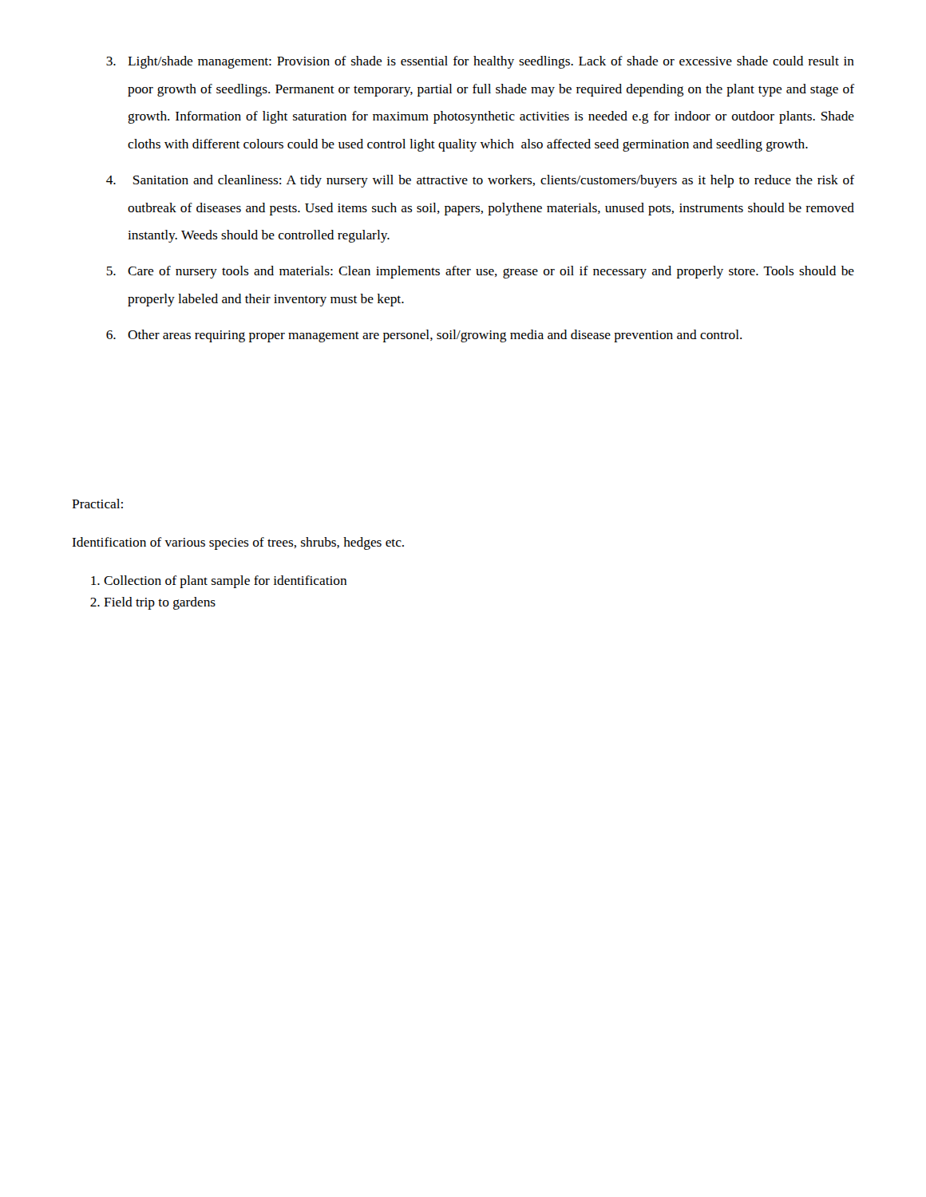Light/shade management: Provision of shade is essential for healthy seedlings. Lack of shade or excessive shade could result in poor growth of seedlings. Permanent or temporary, partial or full shade may be required depending on the plant type and stage of growth. Information of light saturation for maximum photosynthetic activities is needed e.g for indoor or outdoor plants. Shade cloths with different colours could be used control light quality which also affected seed germination and seedling growth.
Sanitation and cleanliness: A tidy nursery will be attractive to workers, clients/customers/buyers as it help to reduce the risk of outbreak of diseases and pests. Used items such as soil, papers, polythene materials, unused pots, instruments should be removed instantly. Weeds should be controlled regularly.
Care of nursery tools and materials: Clean implements after use, grease or oil if necessary and properly store. Tools should be properly labeled and their inventory must be kept.
Other areas requiring proper management are personel, soil/growing media and disease prevention and control.
Practical:
Identification of various species of trees, shrubs, hedges etc.
Collection of plant sample for identification
Field trip to gardens